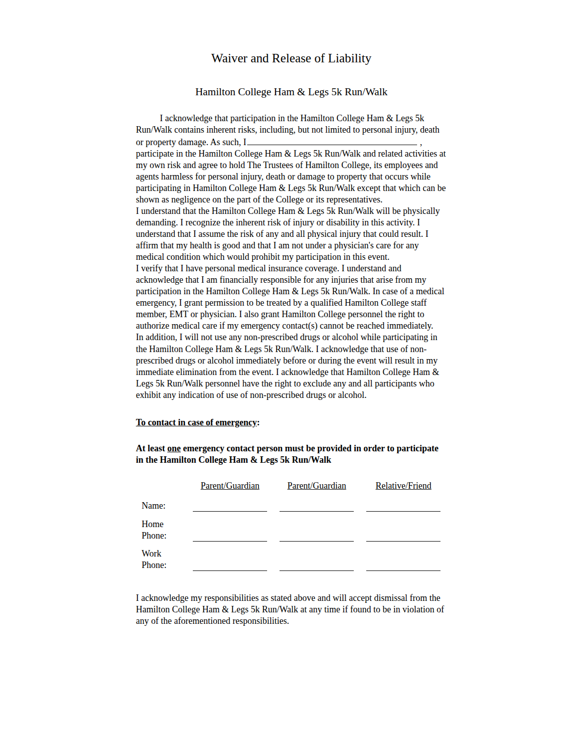Waiver and Release of Liability
Hamilton College Ham & Legs 5k Run/Walk
I acknowledge that participation in the Hamilton College Ham & Legs 5k Run/Walk contains inherent risks, including, but not limited to personal injury, death or property damage. As such, I , participate in the Hamilton College Ham & Legs 5k Run/Walk and related activities at my own risk and agree to hold The Trustees of Hamilton College, its employees and agents harmless for personal injury, death or damage to property that occurs while participating in Hamilton College Ham & Legs 5k Run/Walk except that which can be shown as negligence on the part of the College or its representatives.
I understand that the Hamilton College Ham & Legs 5k Run/Walk will be physically demanding. I recognize the inherent risk of injury or disability in this activity. I understand that I assume the risk of any and all physical injury that could result. I affirm that my health is good and that I am not under a physician's care for any medical condition which would prohibit my participation in this event.
I verify that I have personal medical insurance coverage. I understand and acknowledge that I am financially responsible for any injuries that arise from my participation in the Hamilton College Ham & Legs 5k Run/Walk. In case of a medical emergency, I grant permission to be treated by a qualified Hamilton College staff member, EMT or physician. I also grant Hamilton College personnel the right to authorize medical care if my emergency contact(s) cannot be reached immediately.
In addition, I will not use any non-prescribed drugs or alcohol while participating in the Hamilton College Ham & Legs 5k Run/Walk. I acknowledge that use of non-prescribed drugs or alcohol immediately before or during the event will result in my immediate elimination from the event. I acknowledge that Hamilton College Ham & Legs 5k Run/Walk personnel have the right to exclude any and all participants who exhibit any indication of use of non-prescribed drugs or alcohol.
To contact in case of emergency:
At least one emergency contact person must be provided in order to participate in the Hamilton College Ham & Legs 5k Run/Walk
| | Parent/Guardian | Parent/Guardian | Relative/Friend |
| --- | --- | --- | --- |
| Name: | | | |
| Home Phone: | | | |
| Work Phone: | | | |
I acknowledge my responsibilities as stated above and will accept dismissal from the Hamilton College Ham & Legs 5k Run/Walk at any time if found to be in violation of any of the aforementioned responsibilities.